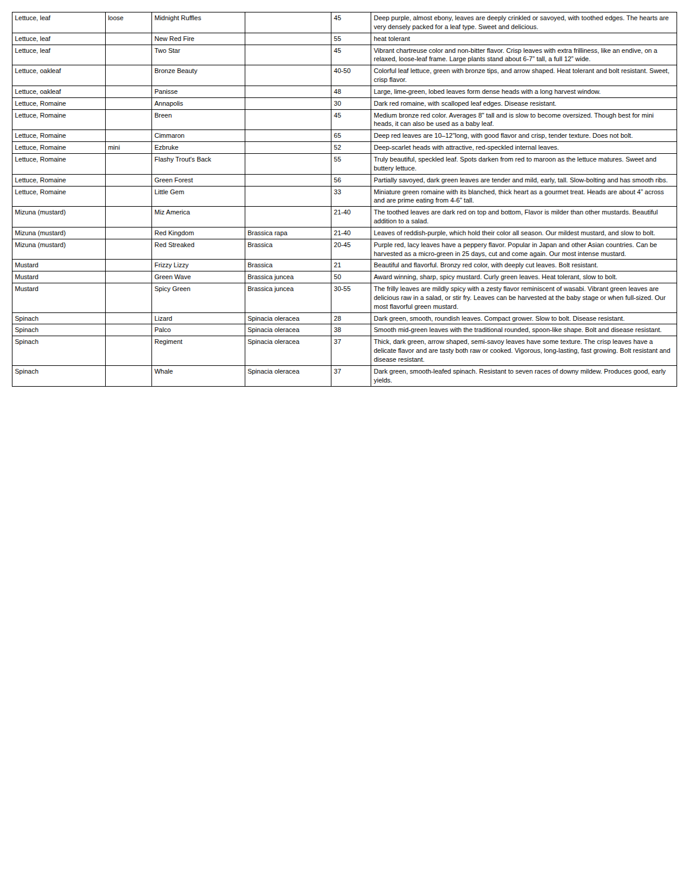| Lettuce, leaf | loose | Midnight Ruffles | | 45 | Deep purple, almost ebony, leaves are deeply crinkled or savoyed, with toothed edges. The hearts are very densely packed for a leaf type. Sweet and delicious. |
| Lettuce, leaf | | New Red Fire | | 55 | heat tolerant |
| Lettuce, leaf | | Two Star | | 45 | Vibrant chartreuse color and non-bitter flavor. Crisp leaves with extra frilliness, like an endive, on a relaxed, loose-leaf frame. Large plants stand about 6-7” tall, a full 12” wide. |
| Lettuce, oakleaf | | Bronze Beauty | | 40-50 | Colorful leaf lettuce, green with bronze tips, and arrow shaped. Heat tolerant and bolt resistant. Sweet, crisp flavor. |
| Lettuce, oakleaf | | Panisse | | 48 | Large, lime-green, lobed leaves form dense heads with a long harvest window. |
| Lettuce, Romaine | | Annapolis | | 30 | Dark red romaine, with scalloped leaf edges. Disease resistant. |
| Lettuce, Romaine | | Breen | | 45 | Medium bronze red color. Averages 8" tall and is slow to become oversized. Though best for mini heads, it can also be used as a baby leaf. |
| Lettuce, Romaine | | Cimmaron | | 65 | Deep red leaves are 10–12"long, with good flavor and crisp, tender texture. Does not bolt. |
| Lettuce, Romaine | mini | Ezbruke | | 52 | Deep-scarlet heads with attractive, red-speckled internal leaves. |
| Lettuce, Romaine | | Flashy Trout's Back | | 55 | Truly beautiful, speckled leaf. Spots darken from red to maroon as the lettuce matures. Sweet and buttery lettuce. |
| Lettuce, Romaine | | Green Forest | | 56 | Partially savoyed, dark green leaves are tender and mild, early, tall. Slow-bolting and has smooth ribs. |
| Lettuce, Romaine | | Little Gem | | 33 | Miniature green romaine with its blanched, thick heart as a gourmet treat. Heads are about 4” across and are prime eating from 4-6” tall. |
| Mizuna (mustard) | | Miz America | | 21-40 | The toothed leaves are dark red on top and bottom, Flavor is milder than other mustards. Beautiful addition to a salad. |
| Mizuna (mustard) | | Red Kingdom | Brassica rapa | 21-40 | Leaves of reddish-purple, which hold their color all season. Our mildest mustard, and slow to bolt. |
| Mizuna (mustard) | | Red Streaked | Brassica | 20-45 | Purple red, lacy leaves have a peppery flavor. Popular in Japan and other Asian countries. Can be harvested as a micro-green in 25 days, cut and come again. Our most intense mustard. |
| Mustard | | Frizzy Lizzy | Brassica | 21 | Beautiful and flavorful. Bronzy red color, with deeply cut leaves. Bolt resistant. |
| Mustard | | Green Wave | Brassica juncea | 50 | Award winning, sharp, spicy mustard. Curly green leaves. Heat tolerant, slow to bolt. |
| Mustard | | Spicy Green | Brassica juncea | 30-55 | The frilly leaves are mildly spicy with a zesty flavor reminiscent of wasabi. Vibrant green leaves are delicious raw in a salad, or stir fry. Leaves can be harvested at the baby stage or when full-sized. Our most flavorful green mustard. |
| Spinach | | Lizard | Spinacia oleracea | 28 | Dark green, smooth, roundish leaves. Compact grower. Slow to bolt. Disease resistant. |
| Spinach | | Palco | Spinacia oleracea | 38 | Smooth mid-green leaves with the traditional rounded, spoon-like shape. Bolt and disease resistant. |
| Spinach | | Regiment | Spinacia oleracea | 37 | Thick, dark green, arrow shaped, semi-savoy leaves have some texture. The crisp leaves have a delicate flavor and are tasty both raw or cooked. Vigorous, long-lasting, fast growing. Bolt resistant and disease resistant. |
| Spinach | | Whale | Spinacia oleracea | 37 | Dark green, smooth-leafed spinach. Resistant to seven races of downy mildew. Produces good, early yields. |